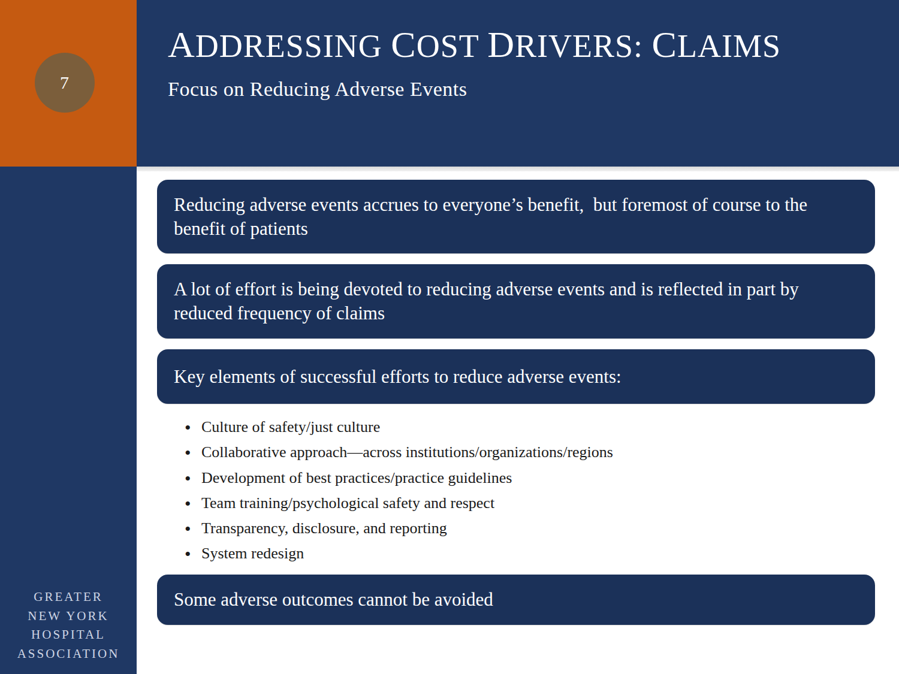7
Addressing Cost Drivers: Claims
Focus on Reducing Adverse Events
Reducing adverse events accrues to everyone’s benefit, but foremost of course to the benefit of patients
A lot of effort is being devoted to reducing adverse events and is reflected in part by reduced frequency of claims
Key elements of successful efforts to reduce adverse events:
Culture of safety/just culture
Collaborative approach—across institutions/organizations/regions
Development of best practices/practice guidelines
Team training/psychological safety and respect
Transparency, disclosure, and reporting
System redesign
Some adverse outcomes cannot be avoided
Greater New York Hospital Association